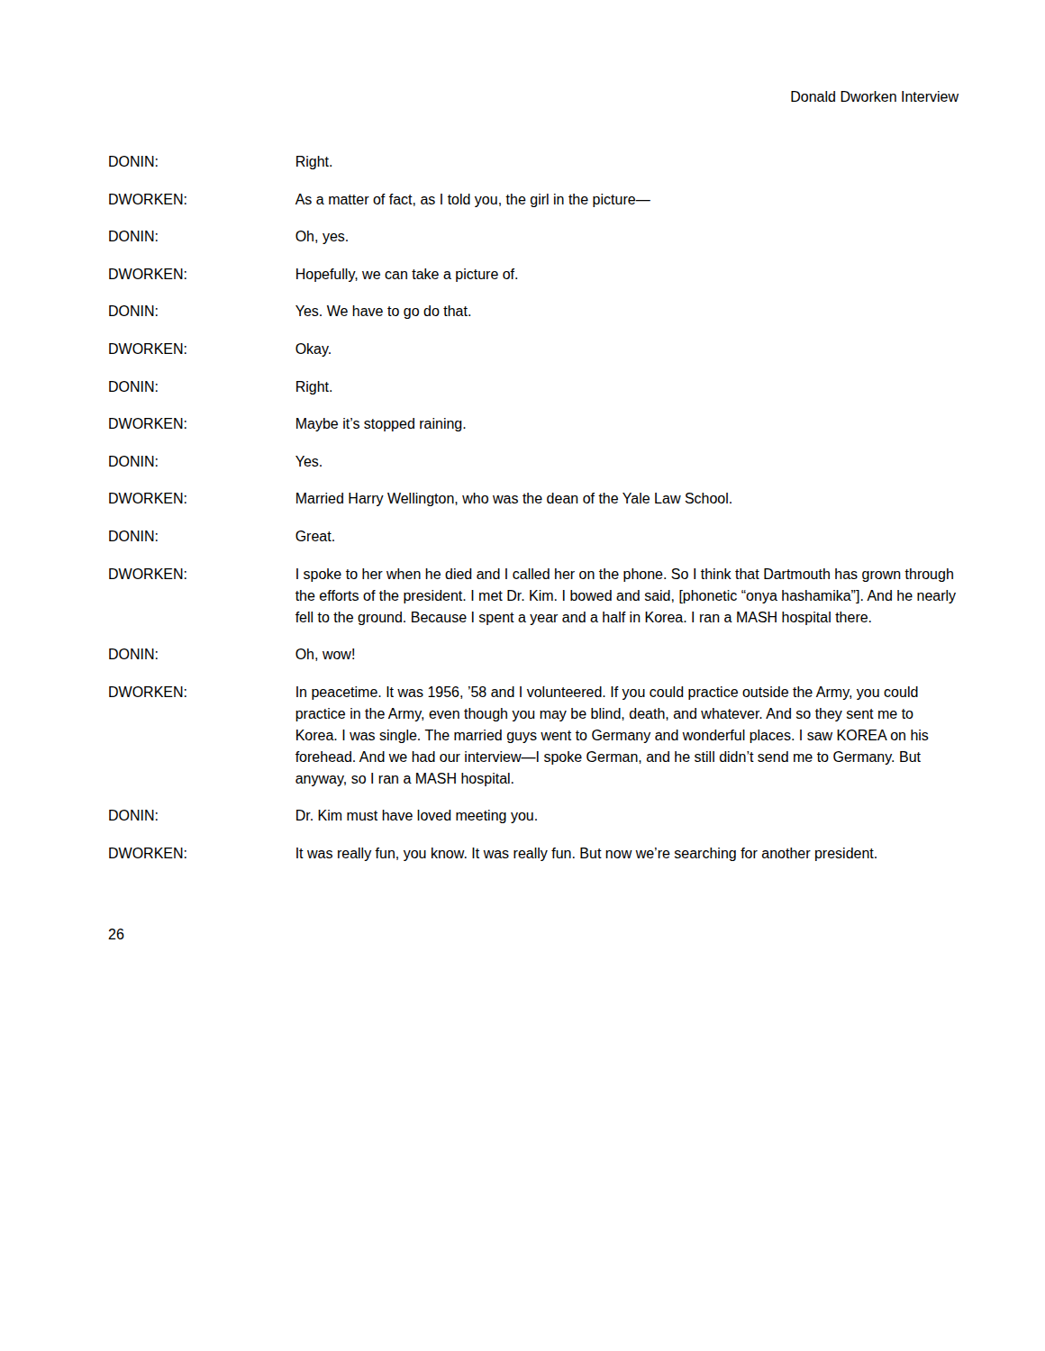Donald Dworken Interview
| DONIN: | Right. |
| DWORKEN: | As a matter of fact, as I told you, the girl in the picture— |
| DONIN: | Oh, yes. |
| DWORKEN: | Hopefully, we can take a picture of. |
| DONIN: | Yes. We have to go do that. |
| DWORKEN: | Okay. |
| DONIN: | Right. |
| DWORKEN: | Maybe it’s stopped raining. |
| DONIN: | Yes. |
| DWORKEN: | Married Harry Wellington, who was the dean of the Yale Law School. |
| DONIN: | Great. |
| DWORKEN: | I spoke to her when he died and I called her on the phone. So I think that Dartmouth has grown through the efforts of the president. I met Dr. Kim. I bowed and said, [phonetic “onya hashamika”]. And he nearly fell to the ground. Because I spent a year and a half in Korea. I ran a MASH hospital there. |
| DONIN: | Oh, wow! |
| DWORKEN: | In peacetime. It was 1956, ’58 and I volunteered. If you could practice outside the Army, you could practice in the Army, even though you may be blind, death, and whatever. And so they sent me to Korea. I was single. The married guys went to Germany and wonderful places. I saw KOREA on his forehead. And we had our interview—I spoke German, and he still didn’t send me to Germany. But anyway, so I ran a MASH hospital. |
| DONIN: | Dr. Kim must have loved meeting you. |
| DWORKEN: | It was really fun, you know. It was really fun. But now we’re searching for another president. |
26